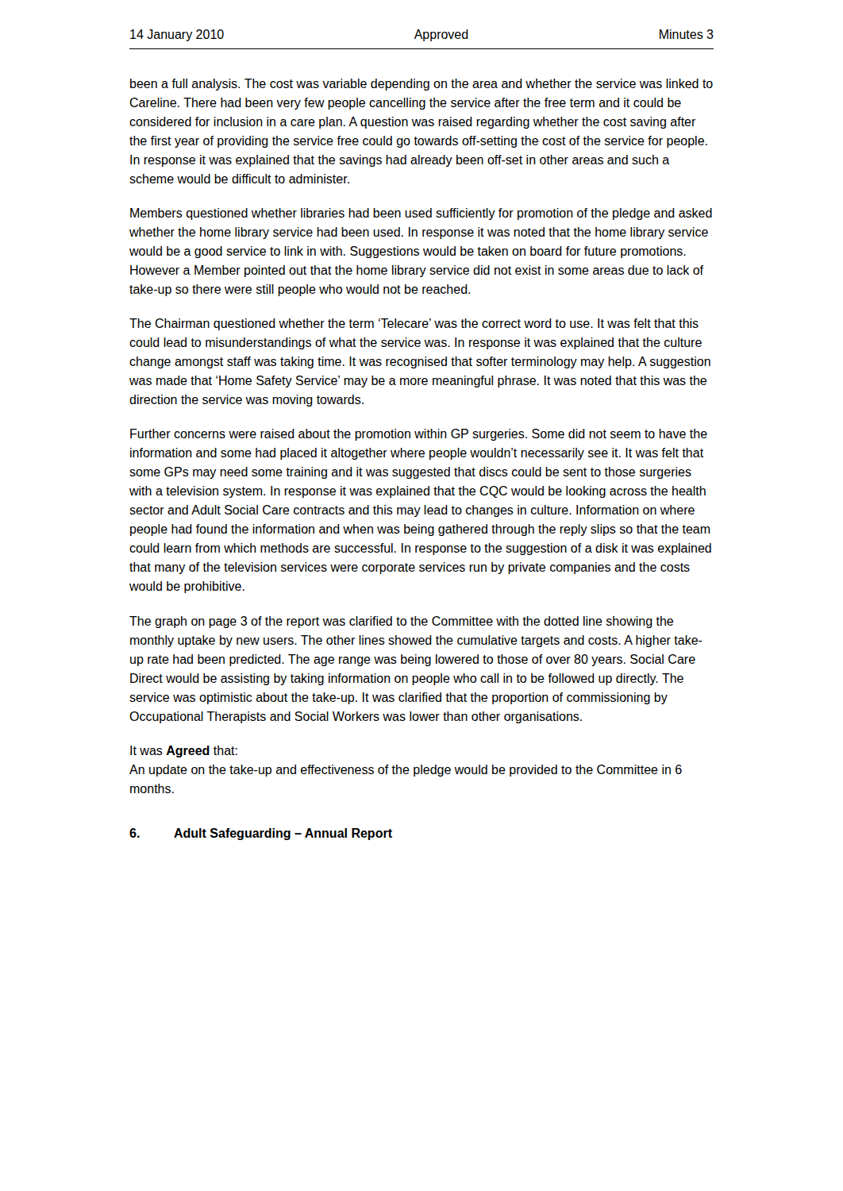14 January 2010 Approved Minutes 3
been a full analysis. The cost was variable depending on the area and whether the service was linked to Careline. There had been very few people cancelling the service after the free term and it could be considered for inclusion in a care plan. A question was raised regarding whether the cost saving after the first year of providing the service free could go towards off-setting the cost of the service for people. In response it was explained that the savings had already been off-set in other areas and such a scheme would be difficult to administer.
Members questioned whether libraries had been used sufficiently for promotion of the pledge and asked whether the home library service had been used. In response it was noted that the home library service would be a good service to link in with. Suggestions would be taken on board for future promotions. However a Member pointed out that the home library service did not exist in some areas due to lack of take-up so there were still people who would not be reached.
The Chairman questioned whether the term ‘Telecare’ was the correct word to use. It was felt that this could lead to misunderstandings of what the service was. In response it was explained that the culture change amongst staff was taking time. It was recognised that softer terminology may help. A suggestion was made that ‘Home Safety Service’ may be a more meaningful phrase. It was noted that this was the direction the service was moving towards.
Further concerns were raised about the promotion within GP surgeries. Some did not seem to have the information and some had placed it altogether where people wouldn’t necessarily see it. It was felt that some GPs may need some training and it was suggested that discs could be sent to those surgeries with a television system. In response it was explained that the CQC would be looking across the health sector and Adult Social Care contracts and this may lead to changes in culture. Information on where people had found the information and when was being gathered through the reply slips so that the team could learn from which methods are successful. In response to the suggestion of a disk it was explained that many of the television services were corporate services run by private companies and the costs would be prohibitive.
The graph on page 3 of the report was clarified to the Committee with the dotted line showing the monthly uptake by new users. The other lines showed the cumulative targets and costs. A higher take-up rate had been predicted. The age range was being lowered to those of over 80 years. Social Care Direct would be assisting by taking information on people who call in to be followed up directly. The service was optimistic about the take-up. It was clarified that the proportion of commissioning by Occupational Therapists and Social Workers was lower than other organisations.
It was Agreed that:
An update on the take-up and effectiveness of the pledge would be provided to the Committee in 6 months.
6. Adult Safeguarding – Annual Report